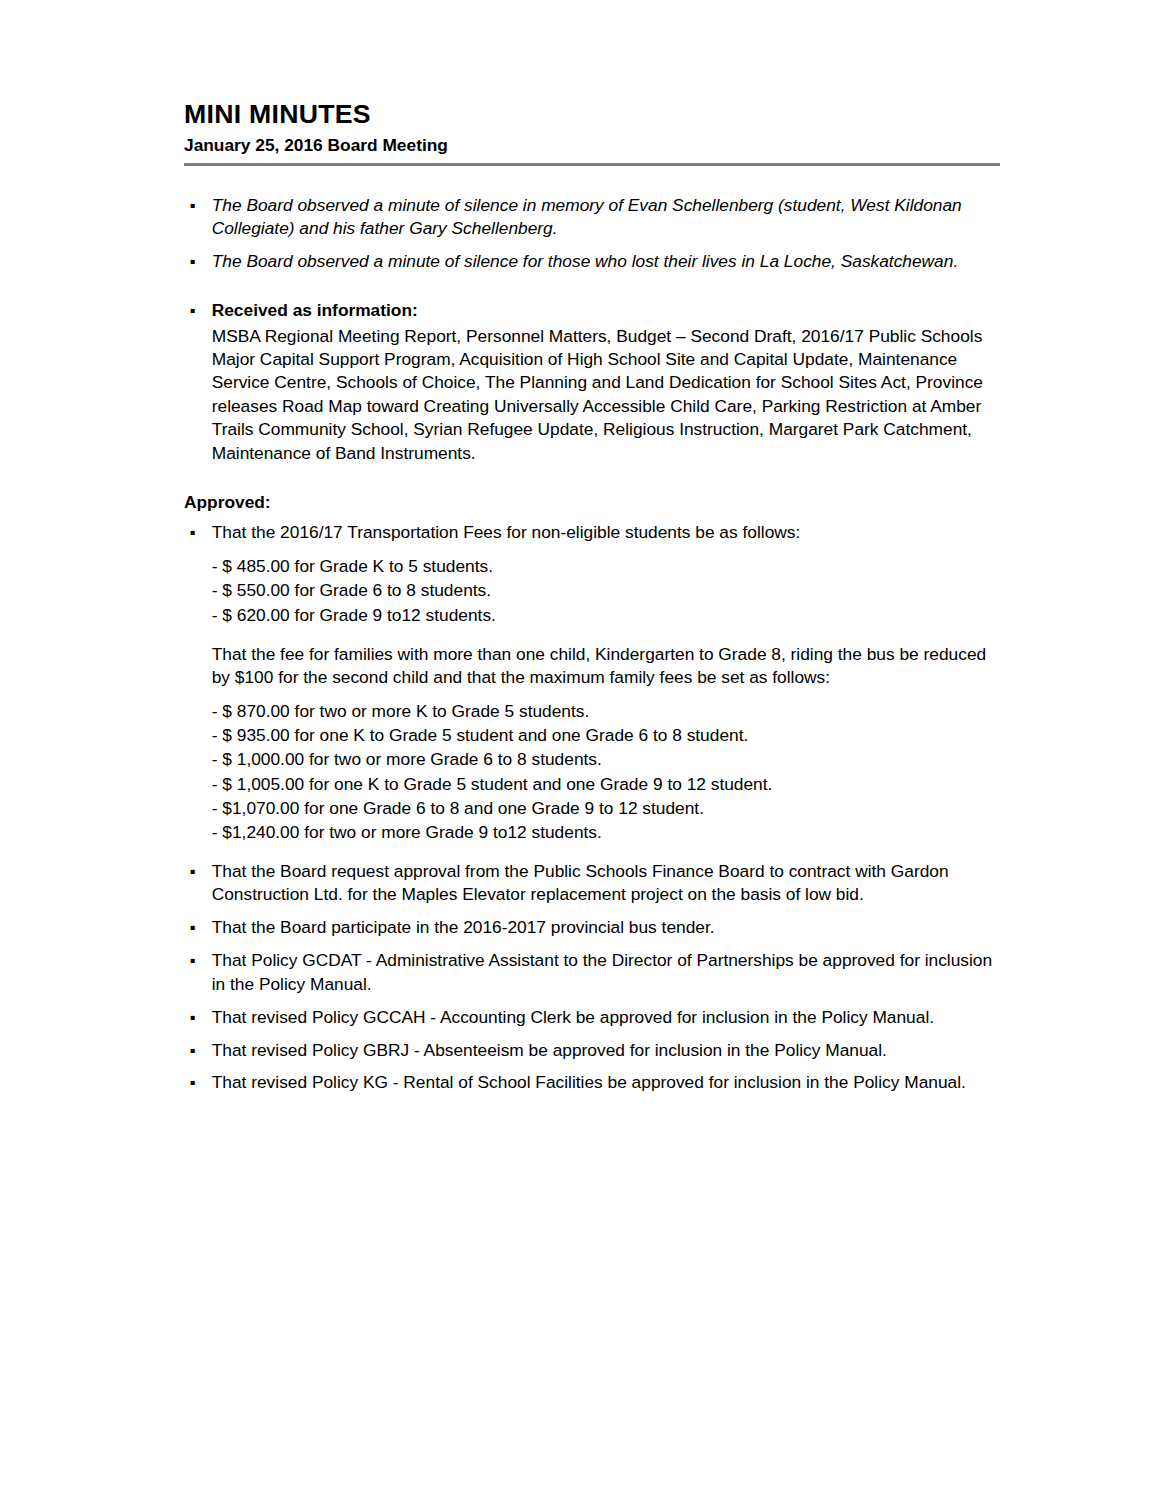MINI MINUTES
January 25, 2016 Board Meeting
The Board observed a minute of silence in memory of Evan Schellenberg (student, West Kildonan Collegiate) and his father Gary Schellenberg.
The Board observed a minute of silence for those who lost their lives in La Loche, Saskatchewan.
Received as information:
MSBA Regional Meeting Report, Personnel Matters, Budget – Second Draft, 2016/17 Public Schools Major Capital Support Program, Acquisition of High School Site and Capital Update, Maintenance Service Centre, Schools of Choice, The Planning and Land Dedication for School Sites Act, Province releases Road Map toward Creating Universally Accessible Child Care, Parking Restriction at Amber Trails Community School, Syrian Refugee Update, Religious Instruction, Margaret Park Catchment, Maintenance of Band Instruments.
Approved:
That the 2016/17 Transportation Fees for non-eligible students be as follows:
- $ 485.00 for Grade K to 5 students.
- $ 550.00 for Grade 6 to 8 students.
- $ 620.00 for Grade 9 to12 students.
That the fee for families with more than one child, Kindergarten to Grade 8, riding the bus be reduced by $100 for the second child and that the maximum family fees be set as follows:
- $ 870.00 for two or more K to Grade 5 students.
- $ 935.00 for one K to Grade 5 student and one Grade 6 to 8 student.
- $ 1,000.00 for two or more Grade 6 to 8 students.
- $ 1,005.00 for one K to Grade 5 student and one Grade 9 to 12 student.
- $1,070.00 for one Grade 6 to 8 and one Grade 9 to 12 student.
- $1,240.00 for two or more Grade 9 to12 students.
That the Board request approval from the Public Schools Finance Board to contract with Gardon Construction Ltd. for the Maples Elevator replacement project on the basis of low bid.
That the Board participate in the 2016-2017 provincial bus tender.
That Policy GCDAT - Administrative Assistant to the Director of Partnerships be approved for inclusion in the Policy Manual.
That revised Policy GCCAH - Accounting Clerk be approved for inclusion in the Policy Manual.
That revised Policy GBRJ - Absenteeism be approved for inclusion in the Policy Manual.
That revised Policy KG - Rental of School Facilities be approved for inclusion in the Policy Manual.